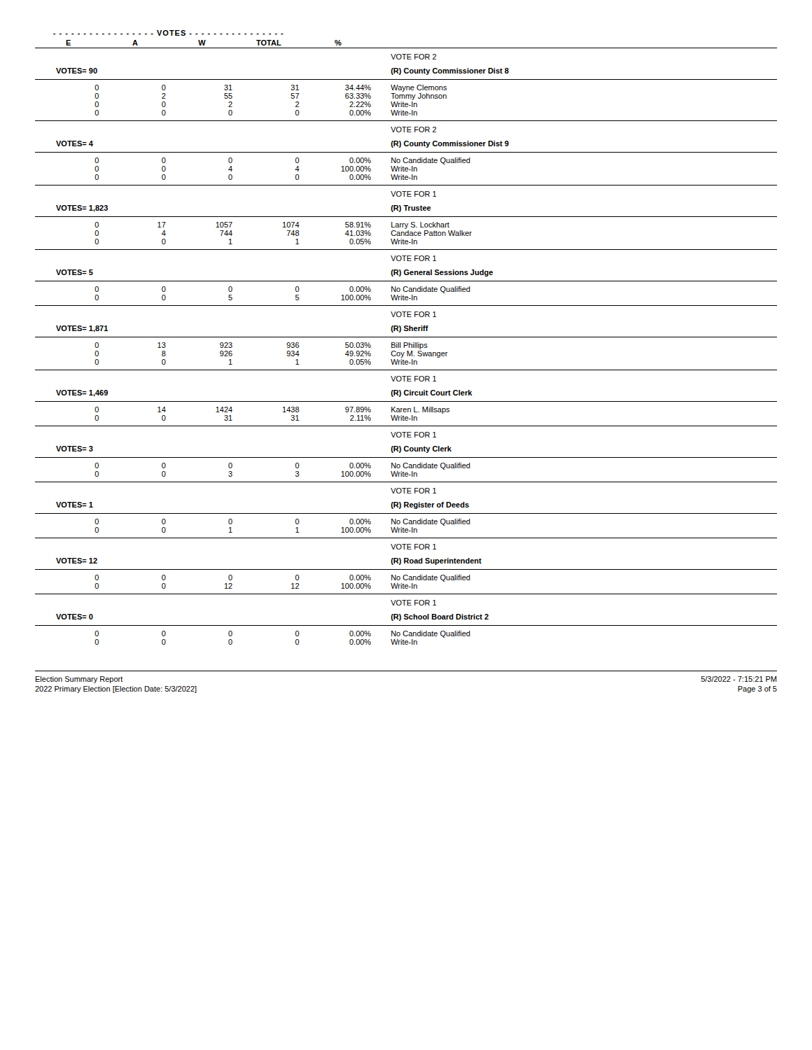| - - - - - - - - - - - - - - - - - VOTES - - - - - - - - - - - - - - - - | | |
| E | A | W | TOTAL | % | |
| | VOTE FOR 2 |
| VOTES= 90 | | (R) County Commissioner Dist 8 |
| 0 | 0 | 31 | 31 | 34.44% | Wayne Clemons |
| 0 | 2 | 55 | 57 | 63.33% | Tommy Johnson |
| 0 | 0 | 2 | 2 | 2.22% | Write-In |
| 0 | 0 | 0 | 0 | 0.00% | Write-In |
| | VOTE FOR 2 |
| VOTES= 4 | | (R) County Commissioner Dist 9 |
| 0 | 0 | 0 | 0 | 0.00% | No Candidate Qualified |
| 0 | 0 | 4 | 4 | 100.00% | Write-In |
| 0 | 0 | 0 | 0 | 0.00% | Write-In |
| | VOTE FOR 1 |
| VOTES= 1,823 | | (R) Trustee |
| 0 | 17 | 1057 | 1074 | 58.91% | Larry S. Lockhart |
| 0 | 4 | 744 | 748 | 41.03% | Candace Patton Walker |
| 0 | 0 | 1 | 1 | 0.05% | Write-In |
| | VOTE FOR 1 |
| VOTES= 5 | | (R) General Sessions Judge |
| 0 | 0 | 0 | 0 | 0.00% | No Candidate Qualified |
| 0 | 0 | 5 | 5 | 100.00% | Write-In |
| | VOTE FOR 1 |
| VOTES= 1,871 | | (R) Sheriff |
| 0 | 13 | 923 | 936 | 50.03% | Bill Phillips |
| 0 | 8 | 926 | 934 | 49.92% | Coy M. Swanger |
| 0 | 0 | 1 | 1 | 0.05% | Write-In |
| | VOTE FOR 1 |
| VOTES= 1,469 | | (R) Circuit Court Clerk |
| 0 | 14 | 1424 | 1438 | 97.89% | Karen L. Millsaps |
| 0 | 0 | 31 | 31 | 2.11% | Write-In |
| | VOTE FOR 1 |
| VOTES= 3 | | (R) County Clerk |
| 0 | 0 | 0 | 0 | 0.00% | No Candidate Qualified |
| 0 | 0 | 3 | 3 | 100.00% | Write-In |
| | VOTE FOR 1 |
| VOTES= 1 | | (R) Register of Deeds |
| 0 | 0 | 0 | 0 | 0.00% | No Candidate Qualified |
| 0 | 0 | 1 | 1 | 100.00% | Write-In |
| | VOTE FOR 1 |
| VOTES= 12 | | (R) Road Superintendent |
| 0 | 0 | 0 | 0 | 0.00% | No Candidate Qualified |
| 0 | 0 | 12 | 12 | 100.00% | Write-In |
| | VOTE FOR 1 |
| VOTES= 0 | | (R) School Board District 2 |
| 0 | 0 | 0 | 0 | 0.00% | No Candidate Qualified |
| 0 | 0 | 0 | 0 | 0.00% | Write-In |
| Election Summary Report | 5/3/2022 - 7:15:21 PM |
| 2022 Primary Election [Election Date: 5/3/2022] | Page 3 of 5 |